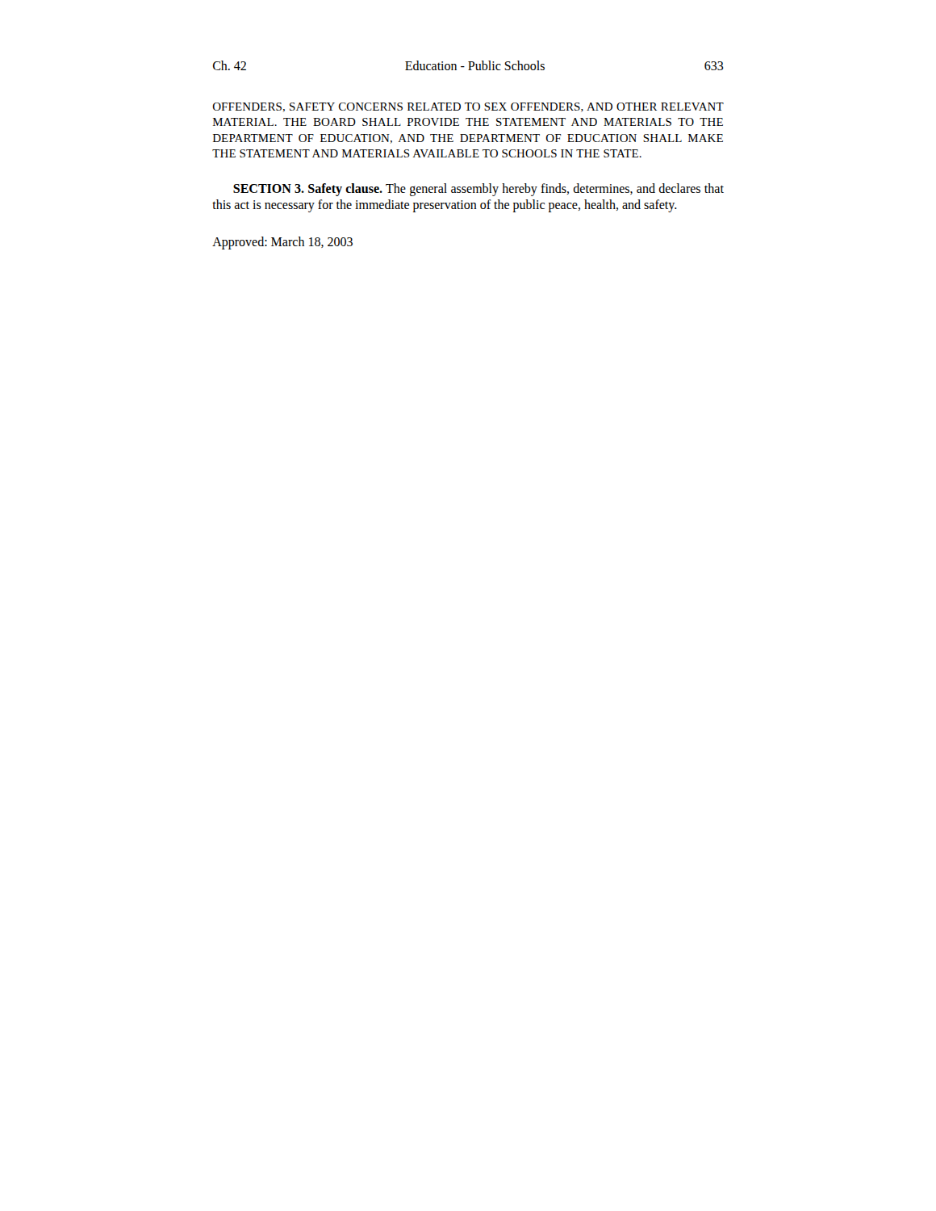Ch. 42
Education - Public Schools
633
OFFENDERS, SAFETY CONCERNS RELATED TO SEX OFFENDERS, AND OTHER RELEVANT MATERIAL. THE BOARD SHALL PROVIDE THE STATEMENT AND MATERIALS TO THE DEPARTMENT OF EDUCATION, AND THE DEPARTMENT OF EDUCATION SHALL MAKE THE STATEMENT AND MATERIALS AVAILABLE TO SCHOOLS IN THE STATE.
SECTION 3. Safety clause. The general assembly hereby finds, determines, and declares that this act is necessary for the immediate preservation of the public peace, health, and safety.
Approved: March 18, 2003